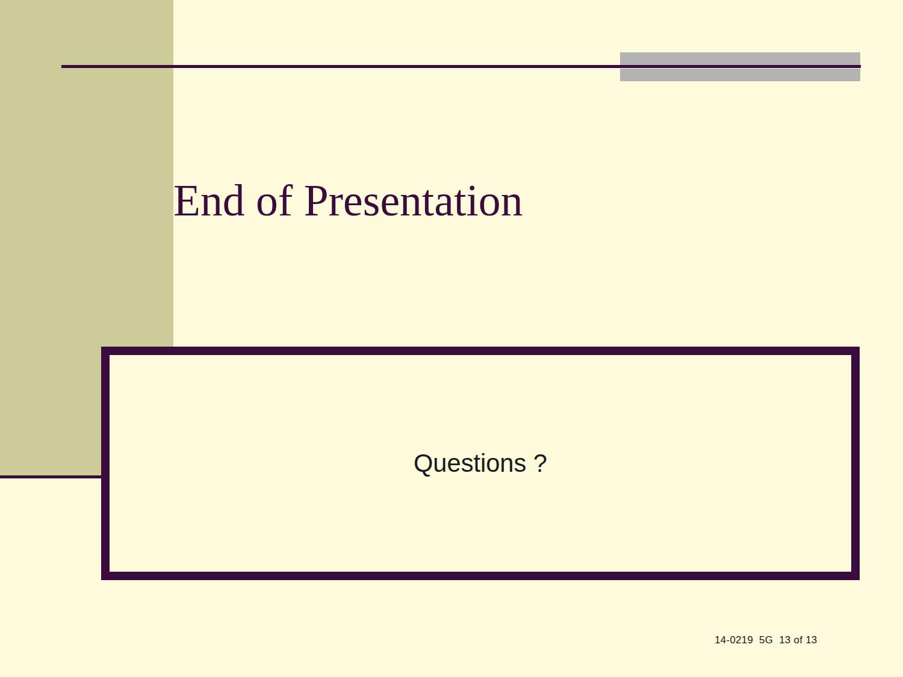End of Presentation
Questions ?
14-0219 5G 13 of 13